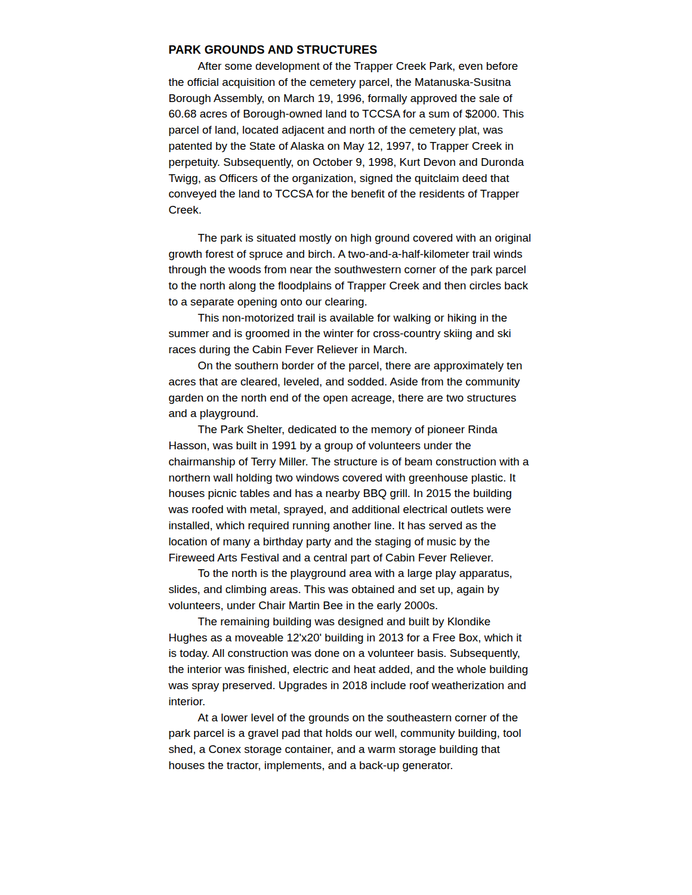PARK GROUNDS AND STRUCTURES
After some development of the Trapper Creek Park, even before the official acquisition of the cemetery parcel, the Matanuska-Susitna Borough Assembly, on March 19, 1996, formally approved the sale of 60.68 acres of Borough-owned land to TCCSA for a sum of $2000. This parcel of land, located adjacent and north of the cemetery plat, was patented by the State of Alaska on May 12, 1997, to Trapper Creek in perpetuity. Subsequently, on October 9, 1998, Kurt Devon and Duronda Twigg, as Officers of the organization, signed the quitclaim deed that conveyed the land to TCCSA for the benefit of the residents of Trapper Creek.
The park is situated mostly on high ground covered with an original growth forest of spruce and birch. A two-and-a-half-kilometer trail winds through the woods from near the southwestern corner of the park parcel to the north along the floodplains of Trapper Creek and then circles back to a separate opening onto our clearing.
This non-motorized trail is available for walking or hiking in the summer and is groomed in the winter for cross-country skiing and ski races during the Cabin Fever Reliever in March.
On the southern border of the parcel, there are approximately ten acres that are cleared, leveled, and sodded. Aside from the community garden on the north end of the open acreage, there are two structures and a playground.
The Park Shelter, dedicated to the memory of pioneer Rinda Hasson, was built in 1991 by a group of volunteers under the chairmanship of Terry Miller. The structure is of beam construction with a northern wall holding two windows covered with greenhouse plastic. It houses picnic tables and has a nearby BBQ grill. In 2015 the building was roofed with metal, sprayed, and additional electrical outlets were installed, which required running another line. It has served as the location of many a birthday party and the staging of music by the Fireweed Arts Festival and a central part of Cabin Fever Reliever.
To the north is the playground area with a large play apparatus, slides, and climbing areas. This was obtained and set up, again by volunteers, under Chair Martin Bee in the early 2000s.
The remaining building was designed and built by Klondike Hughes as a moveable 12'x20' building in 2013 for a Free Box, which it is today. All construction was done on a volunteer basis. Subsequently, the interior was finished, electric and heat added, and the whole building was spray preserved. Upgrades in 2018 include roof weatherization and interior.
At a lower level of the grounds on the southeastern corner of the park parcel is a gravel pad that holds our well, community building, tool shed, a Conex storage container, and a warm storage building that houses the tractor, implements, and a back-up generator.